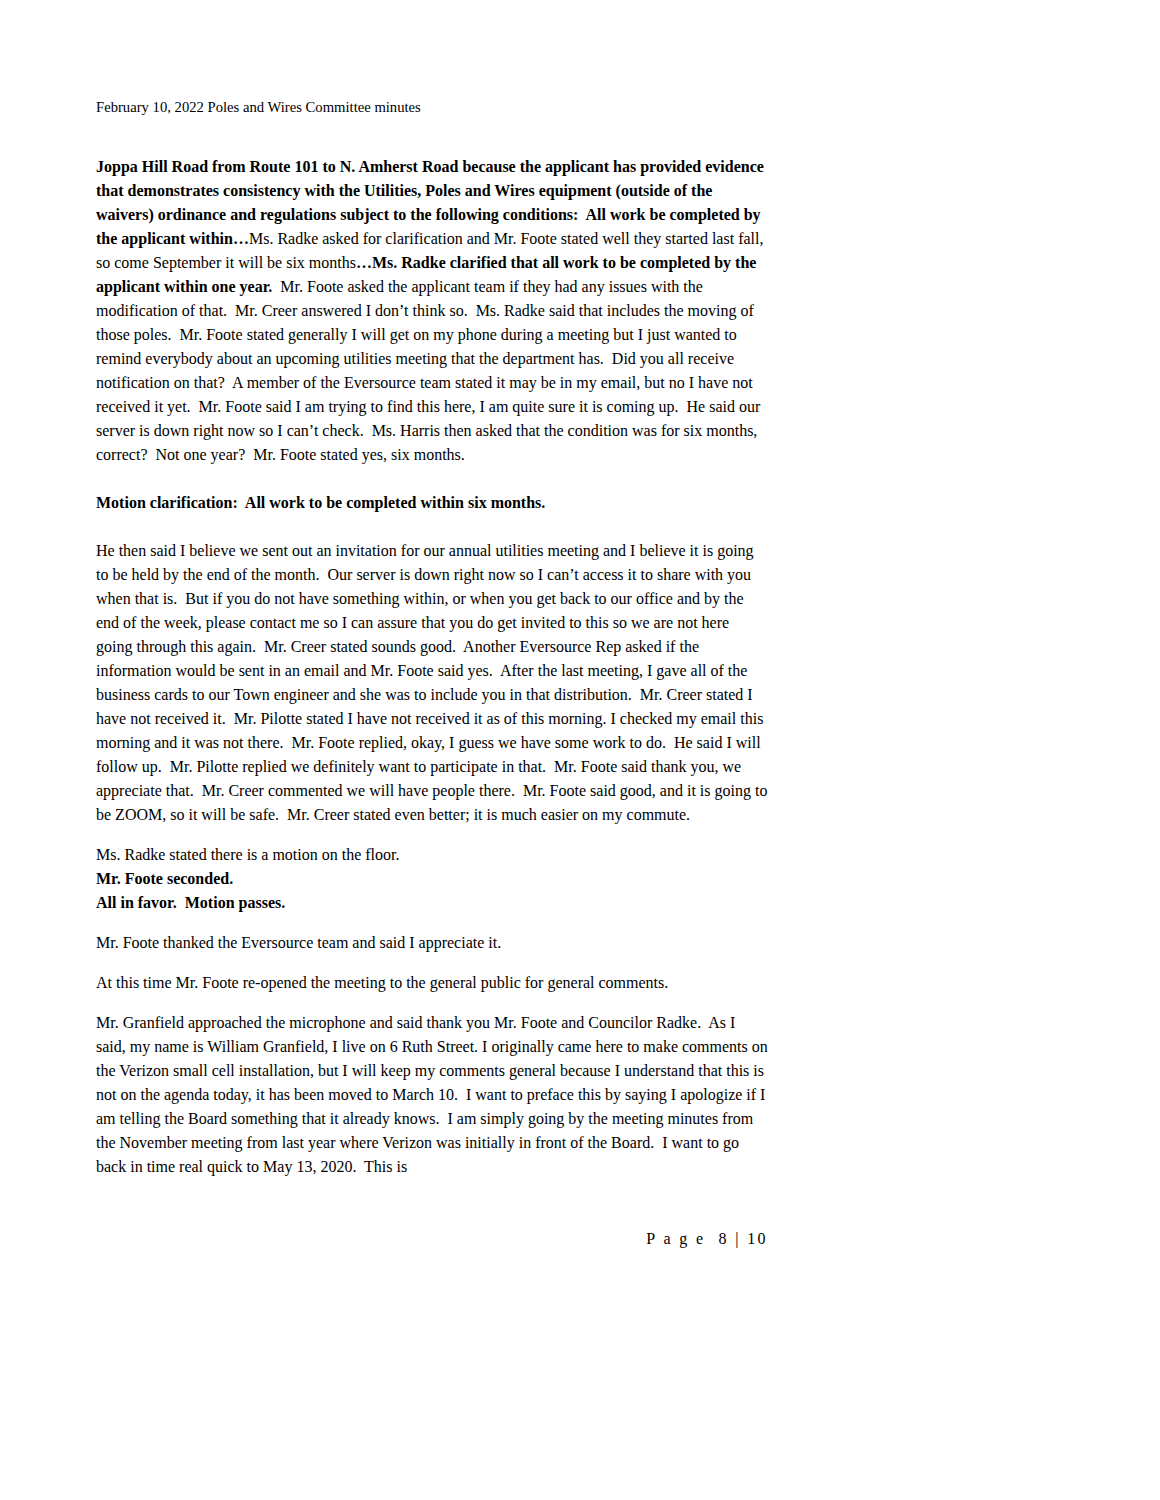February 10, 2022 Poles and Wires Committee minutes
Joppa Hill Road from Route 101 to N. Amherst Road because the applicant has provided evidence that demonstrates consistency with the Utilities, Poles and Wires equipment (outside of the waivers) ordinance and regulations subject to the following conditions: All work be completed by the applicant within…Ms. Radke asked for clarification and Mr. Foote stated well they started last fall, so come September it will be six months…Ms. Radke clarified that all work to be completed by the applicant within one year. Mr. Foote asked the applicant team if they had any issues with the modification of that. Mr. Creer answered I don’t think so. Ms. Radke said that includes the moving of those poles. Mr. Foote stated generally I will get on my phone during a meeting but I just wanted to remind everybody about an upcoming utilities meeting that the department has. Did you all receive notification on that? A member of the Eversource team stated it may be in my email, but no I have not received it yet. Mr. Foote said I am trying to find this here, I am quite sure it is coming up. He said our server is down right now so I can’t check. Ms. Harris then asked that the condition was for six months, correct? Not one year? Mr. Foote stated yes, six months.
Motion clarification: All work to be completed within six months.
He then said I believe we sent out an invitation for our annual utilities meeting and I believe it is going to be held by the end of the month. Our server is down right now so I can’t access it to share with you when that is. But if you do not have something within, or when you get back to our office and by the end of the week, please contact me so I can assure that you do get invited to this so we are not here going through this again. Mr. Creer stated sounds good. Another Eversource Rep asked if the information would be sent in an email and Mr. Foote said yes. After the last meeting, I gave all of the business cards to our Town engineer and she was to include you in that distribution. Mr. Creer stated I have not received it. Mr. Pilotte stated I have not received it as of this morning. I checked my email this morning and it was not there. Mr. Foote replied, okay, I guess we have some work to do. He said I will follow up. Mr. Pilotte replied we definitely want to participate in that. Mr. Foote said thank you, we appreciate that. Mr. Creer commented we will have people there. Mr. Foote said good, and it is going to be ZOOM, so it will be safe. Mr. Creer stated even better; it is much easier on my commute.
Ms. Radke stated there is a motion on the floor.
Mr. Foote seconded.
All in favor. Motion passes.
Mr. Foote thanked the Eversource team and said I appreciate it.
At this time Mr. Foote re-opened the meeting to the general public for general comments.
Mr. Granfield approached the microphone and said thank you Mr. Foote and Councilor Radke. As I said, my name is William Granfield, I live on 6 Ruth Street. I originally came here to make comments on the Verizon small cell installation, but I will keep my comments general because I understand that this is not on the agenda today, it has been moved to March 10. I want to preface this by saying I apologize if I am telling the Board something that it already knows. I am simply going by the meeting minutes from the November meeting from last year where Verizon was initially in front of the Board. I want to go back in time real quick to May 13, 2020. This is
P a g e 8 | 10